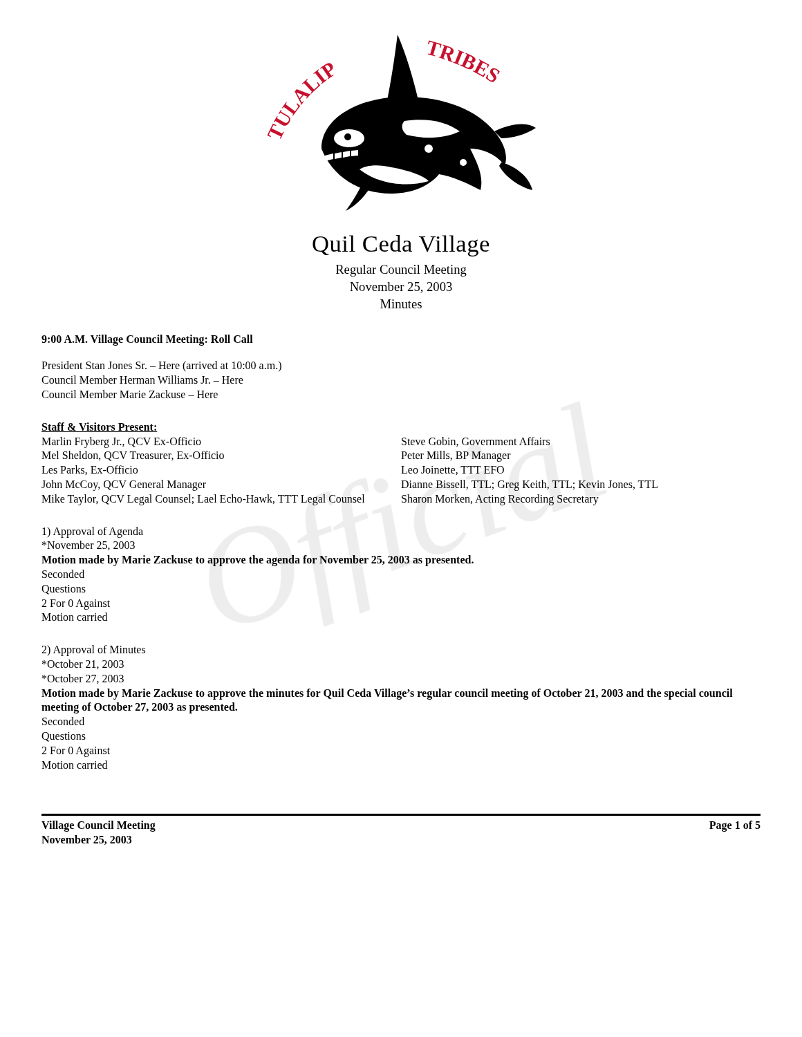Official
TULALIP TRIBES
Quil Ceda Village
Regular Council Meeting
November 25, 2003
Minutes
9:00 A.M. Village Council Meeting: Roll Call
President Stan Jones Sr. – Here (arrived at 10:00 a.m.)
Council Member Herman Williams Jr. – Here
Council Member Marie Zackuse – Here
Staff & Visitors Present:
| Marlin Fryberg Jr., QCV Ex-Officio Mel Sheldon, QCV Treasurer, Ex-Officio Les Parks, Ex-Officio John McCoy, QCV General Manager Mike Taylor, QCV Legal Counsel; Lael Echo-Hawk, TTT Legal Counsel | Steve Gobin, Government Affairs Peter Mills, BP Manager Leo Joinette, TTT EFO Dianne Bissell, TTL; Greg Keith, TTL; Kevin Jones, TTL Sharon Morken, Acting Recording Secretary |
1) Approval of Agenda
*November 25, 2003
Motion made by Marie Zackuse to approve the agenda for November 25, 2003 as presented.
Seconded
Questions
2 For 0 Against
Motion carried
2) Approval of Minutes
*October 21, 2003
*October 27, 2003
Motion made by Marie Zackuse to approve the minutes for Quil Ceda Village’s regular council meeting of October 21, 2003 and the special council meeting of October 27, 2003 as presented.
Seconded
Questions
2 For 0 Against
Motion carried
Village Council Meeting
November 25, 2003
Page 1 of 5